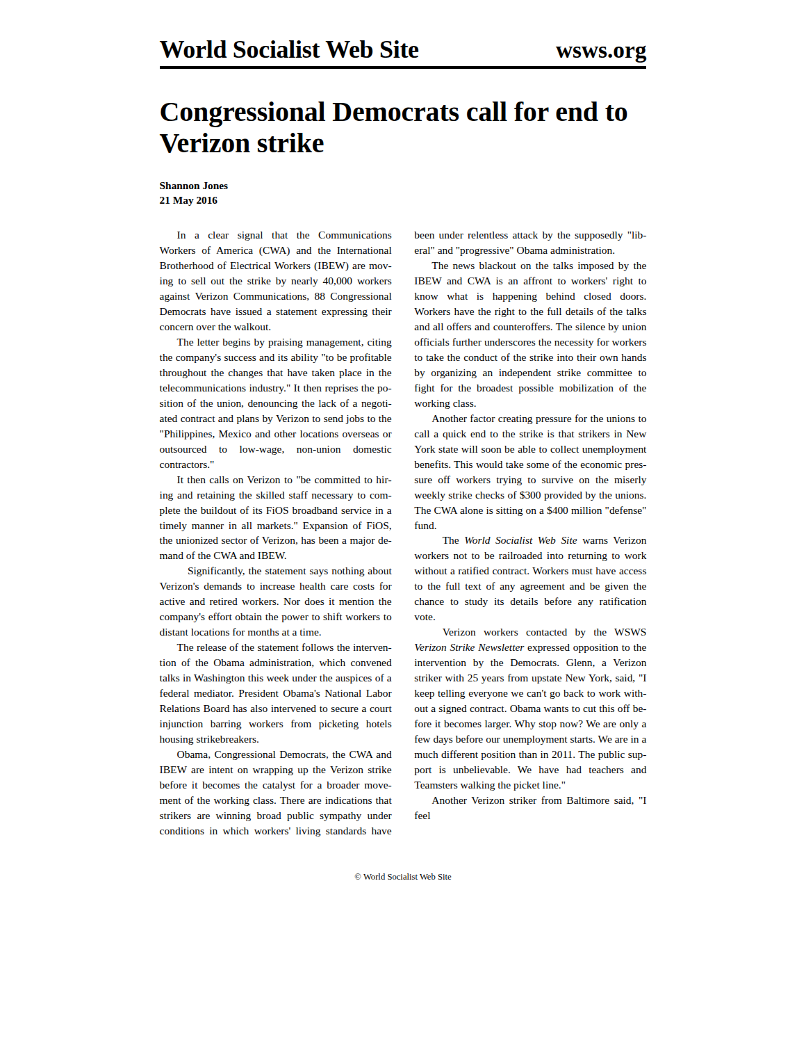World Socialist Web Site
wsws.org
Congressional Democrats call for end to Verizon strike
Shannon Jones 21 May 2016
In a clear signal that the Communications Workers of America (CWA) and the International Brotherhood of Electrical Workers (IBEW) are moving to sell out the strike by nearly 40,000 workers against Verizon Communications, 88 Congressional Democrats have issued a statement expressing their concern over the walkout.
The letter begins by praising management, citing the company's success and its ability "to be profitable throughout the changes that have taken place in the telecommunications industry." It then reprises the position of the union, denouncing the lack of a negotiated contract and plans by Verizon to send jobs to the "Philippines, Mexico and other locations overseas or outsourced to low-wage, non-union domestic contractors."
It then calls on Verizon to "be committed to hiring and retaining the skilled staff necessary to complete the buildout of its FiOS broadband service in a timely manner in all markets." Expansion of FiOS, the unionized sector of Verizon, has been a major demand of the CWA and IBEW.
Significantly, the statement says nothing about Verizon's demands to increase health care costs for active and retired workers. Nor does it mention the company's effort obtain the power to shift workers to distant locations for months at a time.
The release of the statement follows the intervention of the Obama administration, which convened talks in Washington this week under the auspices of a federal mediator. President Obama's National Labor Relations Board has also intervened to secure a court injunction barring workers from picketing hotels housing strikebreakers.
Obama, Congressional Democrats, the CWA and IBEW are intent on wrapping up the Verizon strike before it becomes the catalyst for a broader movement of the working class. There are indications that strikers are winning broad public sympathy under conditions in which workers' living standards have been under relentless attack by the supposedly "liberal" and "progressive" Obama administration.
The news blackout on the talks imposed by the IBEW and CWA is an affront to workers' right to know what is happening behind closed doors. Workers have the right to the full details of the talks and all offers and counteroffers. The silence by union officials further underscores the necessity for workers to take the conduct of the strike into their own hands by organizing an independent strike committee to fight for the broadest possible mobilization of the working class.
Another factor creating pressure for the unions to call a quick end to the strike is that strikers in New York state will soon be able to collect unemployment benefits. This would take some of the economic pressure off workers trying to survive on the miserly weekly strike checks of $300 provided by the unions. The CWA alone is sitting on a $400 million "defense" fund.
The World Socialist Web Site warns Verizon workers not to be railroaded into returning to work without a ratified contract. Workers must have access to the full text of any agreement and be given the chance to study its details before any ratification vote.
Verizon workers contacted by the WSWS Verizon Strike Newsletter expressed opposition to the intervention by the Democrats. Glenn, a Verizon striker with 25 years from upstate New York, said, "I keep telling everyone we can't go back to work without a signed contract. Obama wants to cut this off before it becomes larger. Why stop now? We are only a few days before our unemployment starts. We are in a much different position than in 2011. The public support is unbelievable. We have had teachers and Teamsters walking the picket line."
Another Verizon striker from Baltimore said, "I feel
© World Socialist Web Site